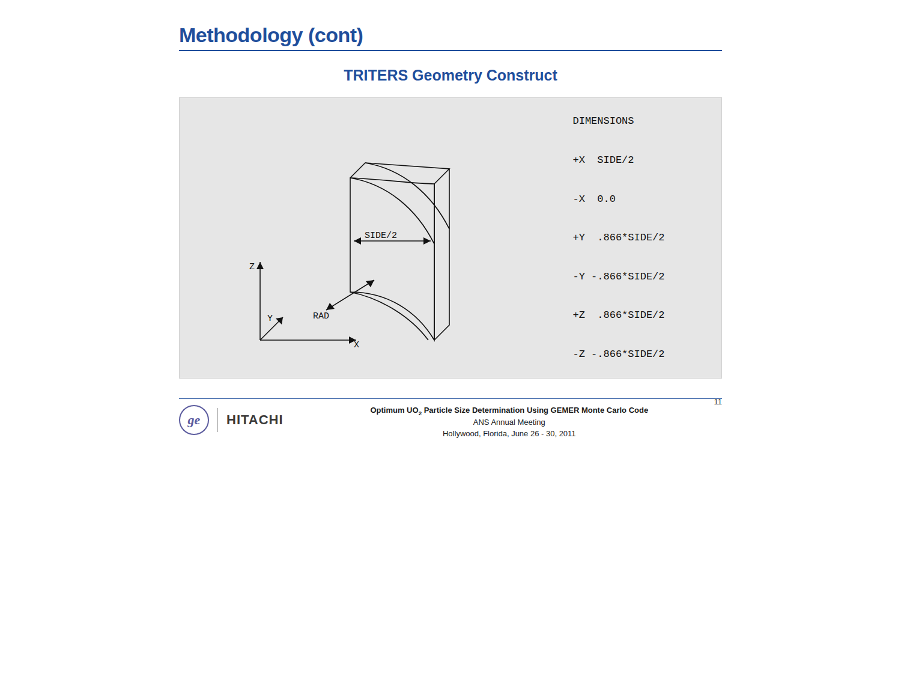Methodology (cont)
TRITERS Geometry Construct
X Z Y SIDE/2 RAD
DIMENSIONS +X SIDE/2 -X 0.0 +Y .866*SIDE/2 -Y -.866*SIDE/2 +Z .866*SIDE/2 -Z -.866*SIDE/2
11
ge
HITACHI
Optimum UO2 Particle Size Determination Using GEMER Monte Carlo Code
ANS Annual Meeting
Hollywood, Florida, June 26 - 30, 2011